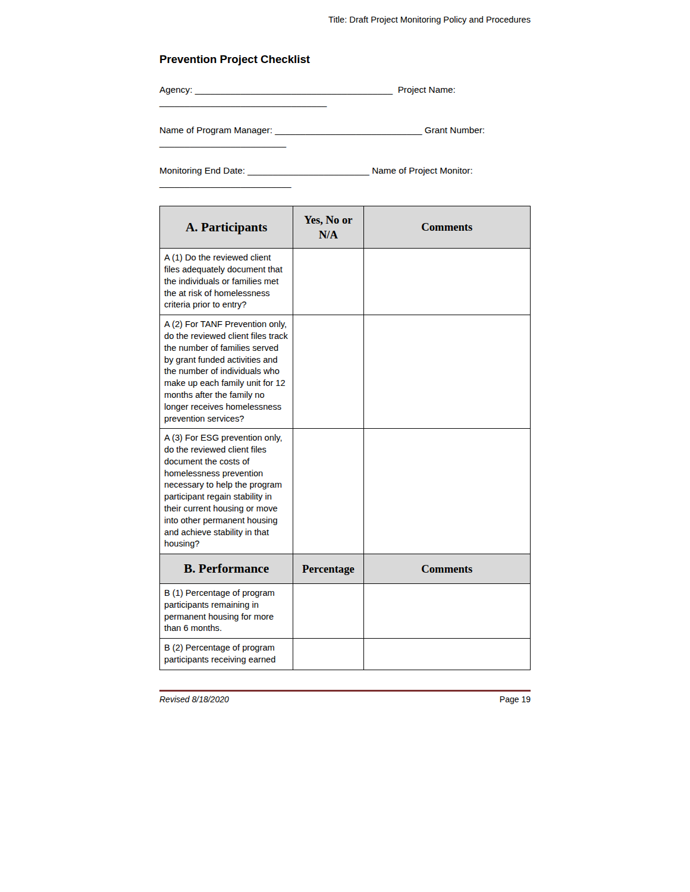Title: Draft Project Monitoring Policy and Procedures
Prevention Project Checklist
Agency: _______________________________________ Project Name: _________________________________
Name of Program Manager: _____________________________ Grant Number: _________________________
Monitoring End Date: ________________________ Name of Project Monitor: __________________________
| A. Participants | Yes, No or N/A | Comments |
| --- | --- | --- |
| A (1) Do the reviewed client files adequately document that the individuals or families met the at risk of homelessness criteria prior to entry? | | |
| A (2) For TANF Prevention only, do the reviewed client files track the number of families served by grant funded activities and the number of individuals who make up each family unit for 12 months after the family no longer receives homelessness prevention services? | | |
| A (3) For ESG prevention only, do the reviewed client files document the costs of homelessness prevention necessary to help the program participant regain stability in their current housing or move into other permanent housing and achieve stability in that housing? | | |
| B. Performance | Percentage | Comments |
| B (1) Percentage of program participants remaining in permanent housing for more than 6 months. | | |
| B (2) Percentage of program participants receiving earned | | |
Revised 8/18/2020 Page 19